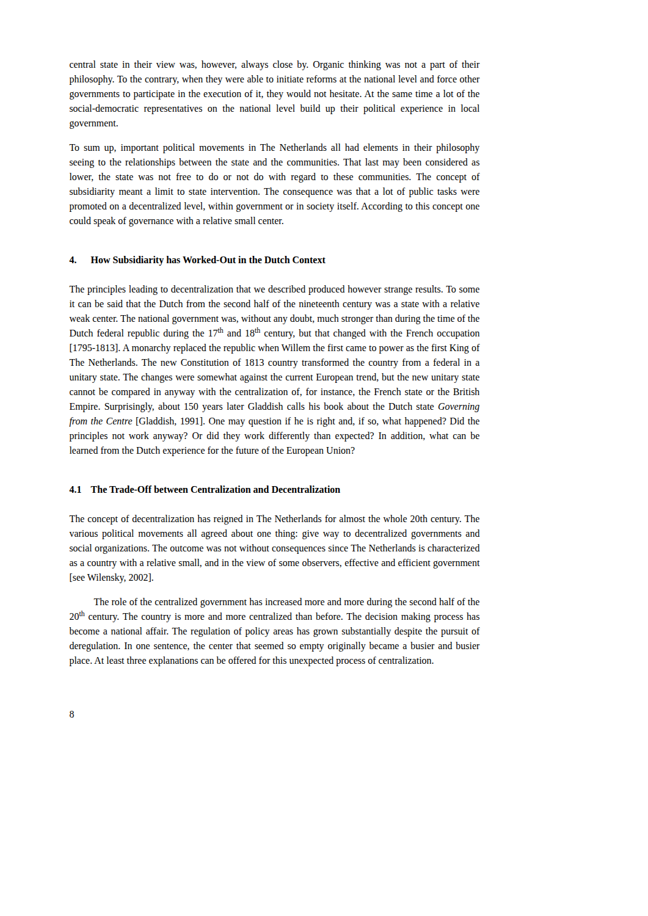central state in their view was, however, always close by. Organic thinking was not a part of their philosophy. To the contrary, when they were able to initiate reforms at the national level and force other governments to participate in the execution of it, they would not hesitate. At the same time a lot of the social-democratic representatives on the national level build up their political experience in local government.
To sum up, important political movements in The Netherlands all had elements in their philosophy seeing to the relationships between the state and the communities. That last may been considered as lower, the state was not free to do or not do with regard to these communities. The concept of subsidiarity meant a limit to state intervention. The consequence was that a lot of public tasks were promoted on a decentralized level, within government or in society itself. According to this concept one could speak of governance with a relative small center.
4. How Subsidiarity has Worked-Out in the Dutch Context
The principles leading to decentralization that we described produced however strange results. To some it can be said that the Dutch from the second half of the nineteenth century was a state with a relative weak center. The national government was, without any doubt, much stronger than during the time of the Dutch federal republic during the 17th and 18th century, but that changed with the French occupation [1795-1813]. A monarchy replaced the republic when Willem the first came to power as the first King of The Netherlands. The new Constitution of 1813 country transformed the country from a federal in a unitary state. The changes were somewhat against the current European trend, but the new unitary state cannot be compared in anyway with the centralization of, for instance, the French state or the British Empire. Surprisingly, about 150 years later Gladdish calls his book about the Dutch state Governing from the Centre [Gladdish, 1991]. One may question if he is right and, if so, what happened? Did the principles not work anyway? Or did they work differently than expected? In addition, what can be learned from the Dutch experience for the future of the European Union?
4.1 The Trade-Off between Centralization and Decentralization
The concept of decentralization has reigned in The Netherlands for almost the whole 20th century. The various political movements all agreed about one thing: give way to decentralized governments and social organizations. The outcome was not without consequences since The Netherlands is characterized as a country with a relative small, and in the view of some observers, effective and efficient government [see Wilensky, 2002].
The role of the centralized government has increased more and more during the second half of the 20th century. The country is more and more centralized than before. The decision making process has become a national affair. The regulation of policy areas has grown substantially despite the pursuit of deregulation. In one sentence, the center that seemed so empty originally became a busier and busier place. At least three explanations can be offered for this unexpected process of centralization.
8